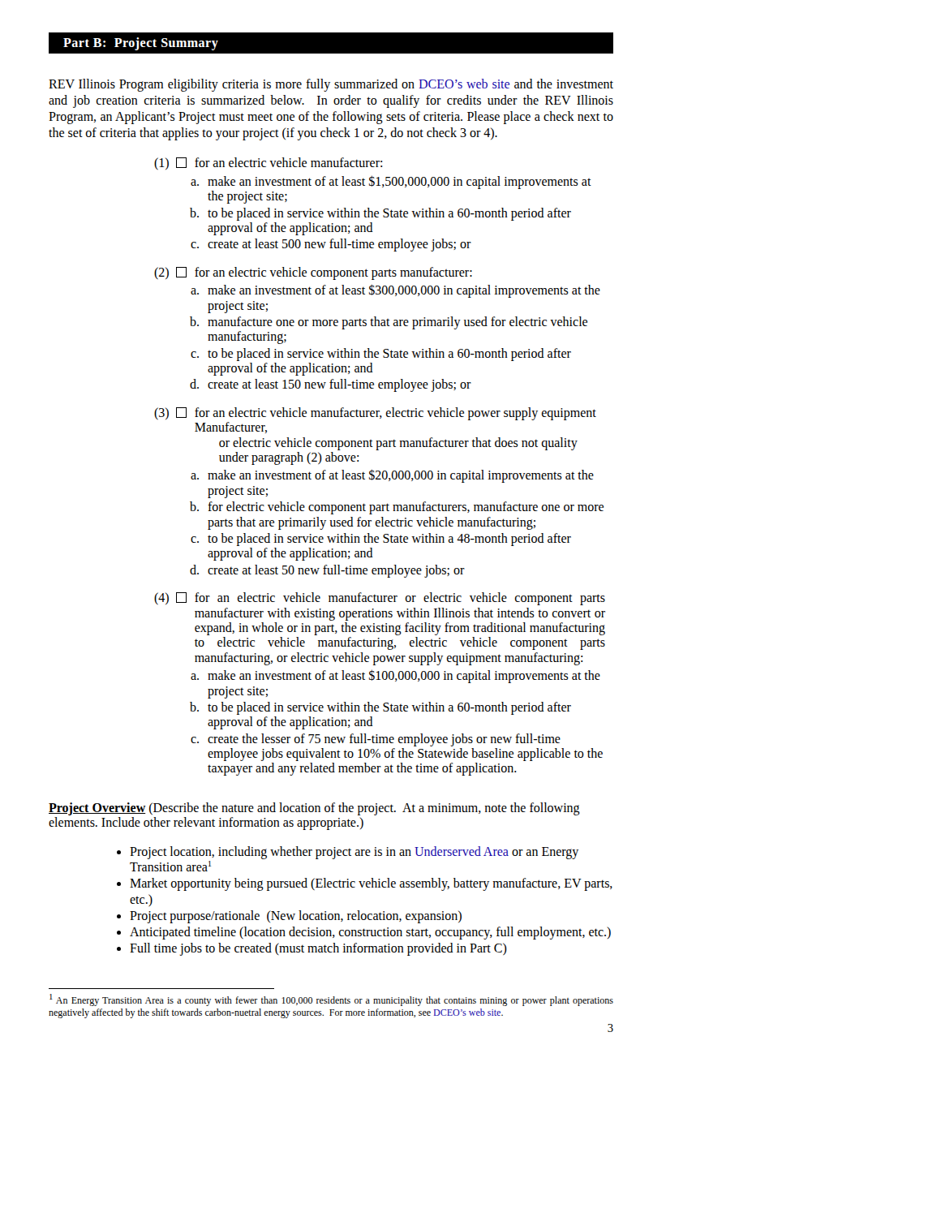Part B: Project Summary
REV Illinois Program eligibility criteria is more fully summarized on DCEO’s web site and the investment and job creation criteria is summarized below. In order to qualify for credits under the REV Illinois Program, an Applicant’s Project must meet one of the following sets of criteria. Please place a check next to the set of criteria that applies to your project (if you check 1 or 2, do not check 3 or 4).
(1) for an electric vehicle manufacturer:
make an investment of at least $1,500,000,000 in capital improvements at the project site;
to be placed in service within the State within a 60-month period after approval of the application; and
create at least 500 new full-time employee jobs; or
(2) for an electric vehicle component parts manufacturer:
make an investment of at least $300,000,000 in capital improvements at the project site;
manufacture one or more parts that are primarily used for electric vehicle manufacturing;
to be placed in service within the State within a 60-month period after approval of the application; and
create at least 150 new full-time employee jobs; or
(3) for an electric vehicle manufacturer, electric vehicle power supply equipment Manufacturer, or electric vehicle component part manufacturer that does not quality under paragraph (2) above:
make an investment of at least $20,000,000 in capital improvements at the project site;
for electric vehicle component part manufacturers, manufacture one or more parts that are primarily used for electric vehicle manufacturing;
to be placed in service within the State within a 48-month period after approval of the application; and
create at least 50 new full-time employee jobs; or
(4) for an electric vehicle manufacturer or electric vehicle component parts manufacturer with existing operations within Illinois that intends to convert or expand, in whole or in part, the existing facility from traditional manufacturing to electric vehicle manufacturing, electric vehicle component parts manufacturing, or electric vehicle power supply equipment manufacturing:
make an investment of at least $100,000,000 in capital improvements at the project site;
to be placed in service within the State within a 60-month period after approval of the application; and
create the lesser of 75 new full-time employee jobs or new full-time employee jobs equivalent to 10% of the Statewide baseline applicable to the taxpayer and any related member at the time of application.
Project Overview
(Describe the nature and location of the project. At a minimum, note the following elements. Include other relevant information as appropriate.)
Project location, including whether project are is in an Underserved Area or an Energy Transition area1
Market opportunity being pursued (Electric vehicle assembly, battery manufacture, EV parts, etc.)
Project purpose/rationale (New location, relocation, expansion)
Anticipated timeline (location decision, construction start, occupancy, full employment, etc.)
Full time jobs to be created (must match information provided in Part C)
1 An Energy Transition Area is a county with fewer than 100,000 residents or a municipality that contains mining or power plant operations negatively affected by the shift towards carbon-nuetral energy sources. For more information, see DCEO’s web site.
3